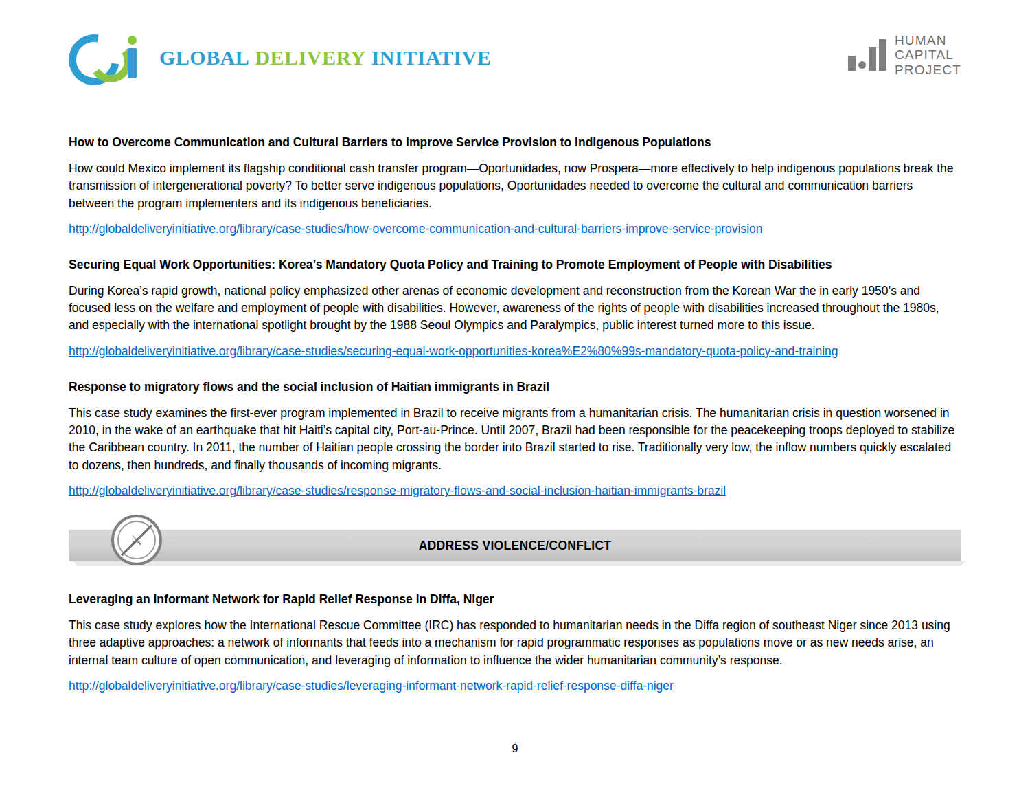GLOBAL DELIVERY INITIATIVE
Human
Capital
Project
How to Overcome Communication and Cultural Barriers to Improve Service Provision to Indigenous Populations
How could Mexico implement its flagship conditional cash transfer program—Oportunidades, now Prospera—more effectively to help indigenous populations break the transmission of intergenerational poverty? To better serve indigenous populations, Oportunidades needed to overcome the cultural and communication barriers between the program implementers and its indigenous beneficiaries.
http://globaldeliveryinitiative.org/library/case-studies/how-overcome-communication-and-cultural-barriers-improve-service-provision
Securing Equal Work Opportunities: Korea’s Mandatory Quota Policy and Training to Promote Employment of People with Disabilities
During Korea’s rapid growth, national policy emphasized other arenas of economic development and reconstruction from the Korean War the in early 1950’s and focused less on the welfare and employment of people with disabilities. However, awareness of the rights of people with disabilities increased throughout the 1980s, and especially with the international spotlight brought by the 1988 Seoul Olympics and Paralympics, public interest turned more to this issue.
http://globaldeliveryinitiative.org/library/case-studies/securing-equal-work-opportunities-korea%E2%80%99s-mandatory-quota-policy-and-training
Response to migratory flows and the social inclusion of Haitian immigrants in Brazil
This case study examines the first-ever program implemented in Brazil to receive migrants from a humanitarian crisis. The humanitarian crisis in question worsened in 2010, in the wake of an earthquake that hit Haiti’s capital city, Port-au-Prince. Until 2007, Brazil had been responsible for the peacekeeping troops deployed to stabilize the Caribbean country. In 2011, the number of Haitian people crossing the border into Brazil started to rise. Traditionally very low, the inflow numbers quickly escalated to dozens, then hundreds, and finally thousands of incoming migrants.
http://globaldeliveryinitiative.org/library/case-studies/response-migratory-flows-and-social-inclusion-haitian-immigrants-brazil
ADDRESS VIOLENCE/CONFLICT
⚔
Leveraging an Informant Network for Rapid Relief Response in Diffa, Niger
This case study explores how the International Rescue Committee (IRC) has responded to humanitarian needs in the Diffa region of southeast Niger since 2013 using three adaptive approaches: a network of informants that feeds into a mechanism for rapid programmatic responses as populations move or as new needs arise, an internal team culture of open communication, and leveraging of information to influence the wider humanitarian community’s response.
http://globaldeliveryinitiative.org/library/case-studies/leveraging-informant-network-rapid-relief-response-diffa-niger
9